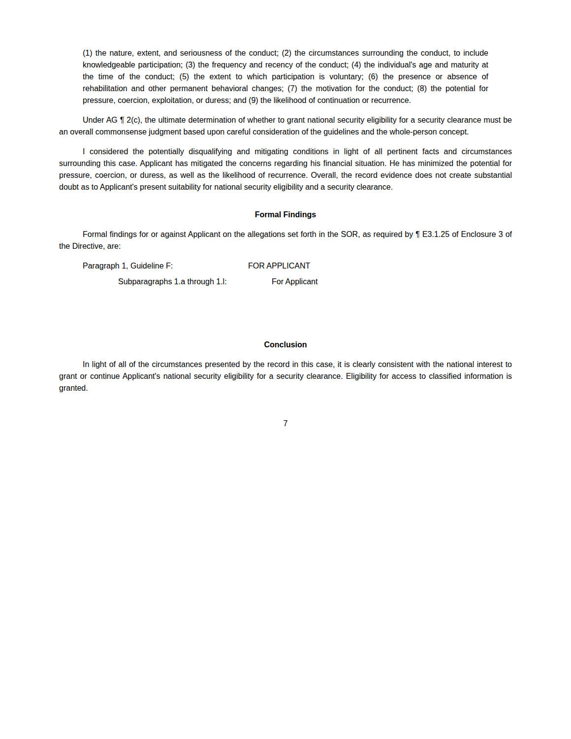(1) the nature, extent, and seriousness of the conduct; (2) the circumstances surrounding the conduct, to include knowledgeable participation; (3) the frequency and recency of the conduct; (4) the individual's age and maturity at the time of the conduct; (5) the extent to which participation is voluntary; (6) the presence or absence of rehabilitation and other permanent behavioral changes; (7) the motivation for the conduct; (8) the potential for pressure, coercion, exploitation, or duress; and (9) the likelihood of continuation or recurrence.
Under AG ¶ 2(c), the ultimate determination of whether to grant national security eligibility for a security clearance must be an overall commonsense judgment based upon careful consideration of the guidelines and the whole-person concept.
I considered the potentially disqualifying and mitigating conditions in light of all pertinent facts and circumstances surrounding this case. Applicant has mitigated the concerns regarding his financial situation. He has minimized the potential for pressure, coercion, or duress, as well as the likelihood of recurrence. Overall, the record evidence does not create substantial doubt as to Applicant's present suitability for national security eligibility and a security clearance.
Formal Findings
Formal findings for or against Applicant on the allegations set forth in the SOR, as required by ¶ E3.1.25 of Enclosure 3 of the Directive, are:
Paragraph 1, Guideline F:
FOR APPLICANT
Subparagraphs 1.a through 1.l:
For Applicant
Conclusion
In light of all of the circumstances presented by the record in this case, it is clearly consistent with the national interest to grant or continue Applicant's national security eligibility for a security clearance. Eligibility for access to classified information is granted.
7